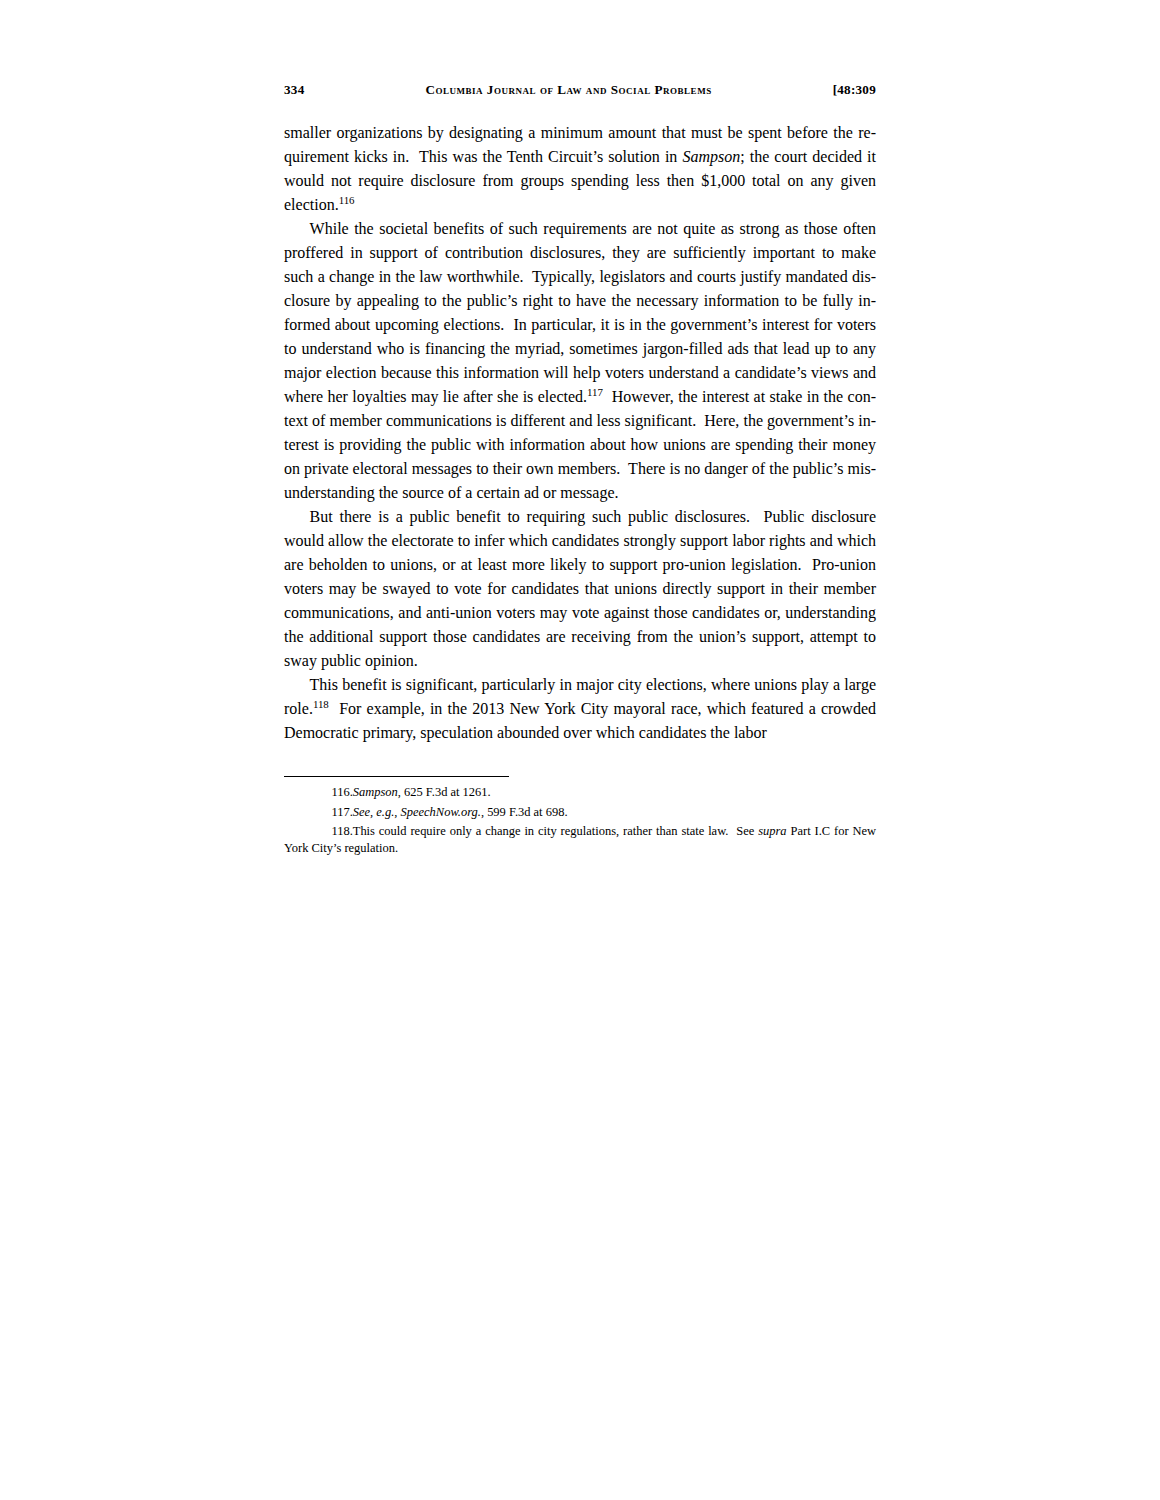334 Columbia Journal of Law and Social Problems [48:309
smaller organizations by designating a minimum amount that must be spent before the requirement kicks in. This was the Tenth Circuit’s solution in Sampson; the court decided it would not require disclosure from groups spending less then $1,000 total on any given election.116
While the societal benefits of such requirements are not quite as strong as those often proffered in support of contribution disclosures, they are sufficiently important to make such a change in the law worthwhile. Typically, legislators and courts justify mandated disclosure by appealing to the public’s right to have the necessary information to be fully informed about upcoming elections. In particular, it is in the government’s interest for voters to understand who is financing the myriad, sometimes jargon-filled ads that lead up to any major election because this information will help voters understand a candidate’s views and where her loyalties may lie after she is elected.117 However, the interest at stake in the context of member communications is different and less significant. Here, the government’s interest is providing the public with information about how unions are spending their money on private electoral messages to their own members. There is no danger of the public’s misunderstanding the source of a certain ad or message.
But there is a public benefit to requiring such public disclosures. Public disclosure would allow the electorate to infer which candidates strongly support labor rights and which are beholden to unions, or at least more likely to support pro-union legislation. Pro-union voters may be swayed to vote for candidates that unions directly support in their member communications, and anti-union voters may vote against those candidates or, understanding the additional support those candidates are receiving from the union’s support, attempt to sway public opinion.
This benefit is significant, particularly in major city elections, where unions play a large role.118 For example, in the 2013 New York City mayoral race, which featured a crowded Democratic primary, speculation abounded over which candidates the labor
116. Sampson, 625 F.3d at 1261.
117. See, e.g., SpeechNow.org., 599 F.3d at 698.
118. This could require only a change in city regulations, rather than state law. See supra Part I.C for New York City’s regulation.